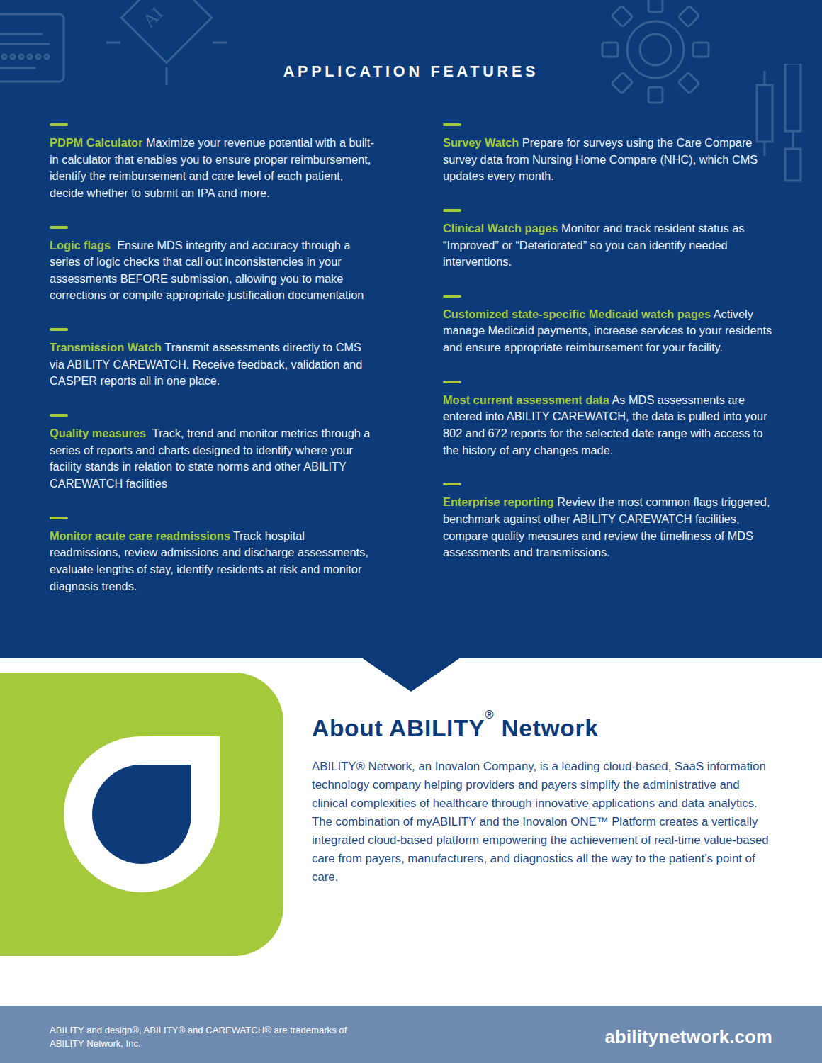AI
Application Features
PDPM Calculator Maximize your revenue potential with a built-in calculator that enables you to ensure proper reimbursement, identify the reimbursement and care level of each patient, decide whether to submit an IPA and more.
Logic flags Ensure MDS integrity and accuracy through a series of logic checks that call out inconsistencies in your assessments BEFORE submission, allowing you to make corrections or compile appropriate justification documentation
Transmission Watch Transmit assessments directly to CMS via ABILITY CAREWATCH. Receive feedback, validation and CASPER reports all in one place.
Quality measures Track, trend and monitor metrics through a series of reports and charts designed to identify where your facility stands in relation to state norms and other ABILITY CAREWATCH facilities
Monitor acute care readmissions Track hospital readmissions, review admissions and discharge assessments, evaluate lengths of stay, identify residents at risk and monitor diagnosis trends.
Survey Watch Prepare for surveys using the Care Compare survey data from Nursing Home Compare (NHC), which CMS updates every month.
Clinical Watch pages Monitor and track resident status as “Improved” or “Deteriorated” so you can identify needed interventions.
Customized state-specific Medicaid watch pages Actively manage Medicaid payments, increase services to your residents and ensure appropriate reimbursement for your facility.
Most current assessment data As MDS assessments are entered into ABILITY CAREWATCH, the data is pulled into your 802 and 672 reports for the selected date range with access to the history of any changes made.
Enterprise reporting Review the most common flags triggered, benchmark against other ABILITY CAREWATCH facilities, compare quality measures and review the timeliness of MDS assessments and transmissions.
About ABILITY® Network
ABILITY® Network, an Inovalon Company, is a leading cloud-based, SaaS information technology company helping providers and payers simplify the administrative and clinical complexities of healthcare through innovative applications and data analytics. The combination of myABILITY and the Inovalon ONE™ Platform creates a vertically integrated cloud-based platform empowering the achievement of real-time value-based care from payers, manufacturers, and diagnostics all the way to the patient’s point of care.
ABILITY and design®, ABILITY® and CAREWATCH® are trademarks of ABILITY Network, Inc.
abilitynetwork.com